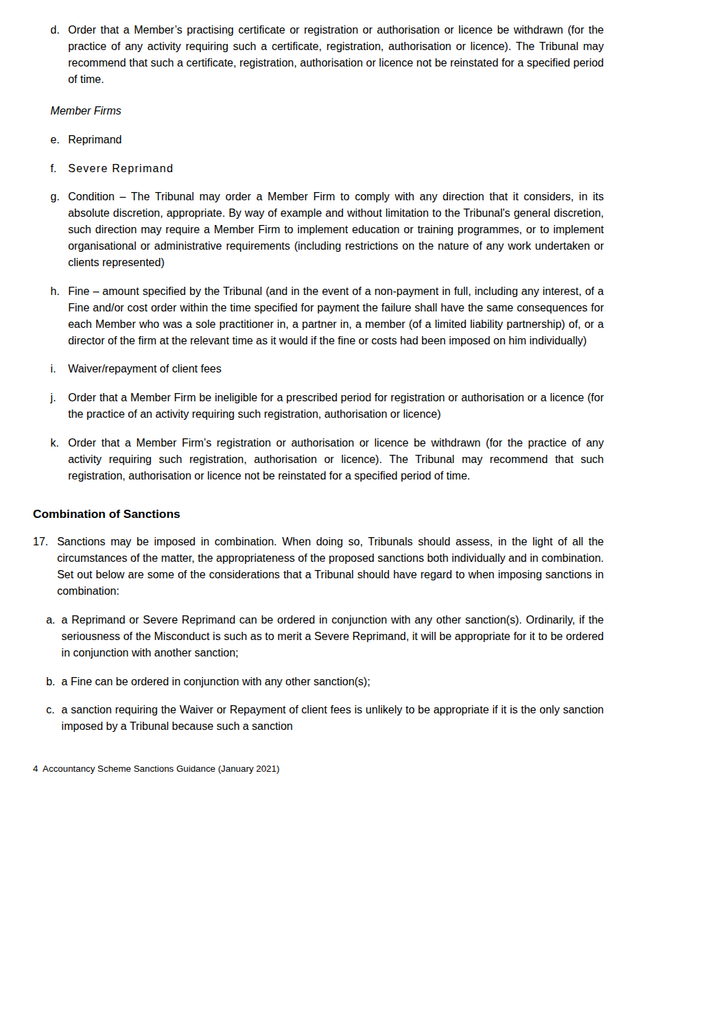d. Order that a Member’s practising certificate or registration or authorisation or licence be withdrawn (for the practice of any activity requiring such a certificate, registration, authorisation or licence). The Tribunal may recommend that such a certificate, registration, authorisation or licence not be reinstated for a specified period of time.
Member Firms
e. Reprimand
f. Severe Reprimand
g. Condition – The Tribunal may order a Member Firm to comply with any direction that it considers, in its absolute discretion, appropriate. By way of example and without limitation to the Tribunal's general discretion, such direction may require a Member Firm to implement education or training programmes, or to implement organisational or administrative requirements (including restrictions on the nature of any work undertaken or clients represented)
h. Fine – amount specified by the Tribunal (and in the event of a non-payment in full, including any interest, of a Fine and/or cost order within the time specified for payment the failure shall have the same consequences for each Member who was a sole practitioner in, a partner in, a member (of a limited liability partnership) of, or a director of the firm at the relevant time as it would if the fine or costs had been imposed on him individually)
i. Waiver/repayment of client fees
j. Order that a Member Firm be ineligible for a prescribed period for registration or authorisation or a licence (for the practice of an activity requiring such registration, authorisation or licence)
k. Order that a Member Firm’s registration or authorisation or licence be withdrawn (for the practice of any activity requiring such registration, authorisation or licence). The Tribunal may recommend that such registration, authorisation or licence not be reinstated for a specified period of time.
Combination of Sanctions
17. Sanctions may be imposed in combination. When doing so, Tribunals should assess, in the light of all the circumstances of the matter, the appropriateness of the proposed sanctions both individually and in combination. Set out below are some of the considerations that a Tribunal should have regard to when imposing sanctions in combination:
a. a Reprimand or Severe Reprimand can be ordered in conjunction with any other sanction(s). Ordinarily, if the seriousness of the Misconduct is such as to merit a Severe Reprimand, it will be appropriate for it to be ordered in conjunction with another sanction;
b. a Fine can be ordered in conjunction with any other sanction(s);
c. a sanction requiring the Waiver or Repayment of client fees is unlikely to be appropriate if it is the only sanction imposed by a Tribunal because such a sanction
4 Accountancy Scheme Sanctions Guidance (January 2021)